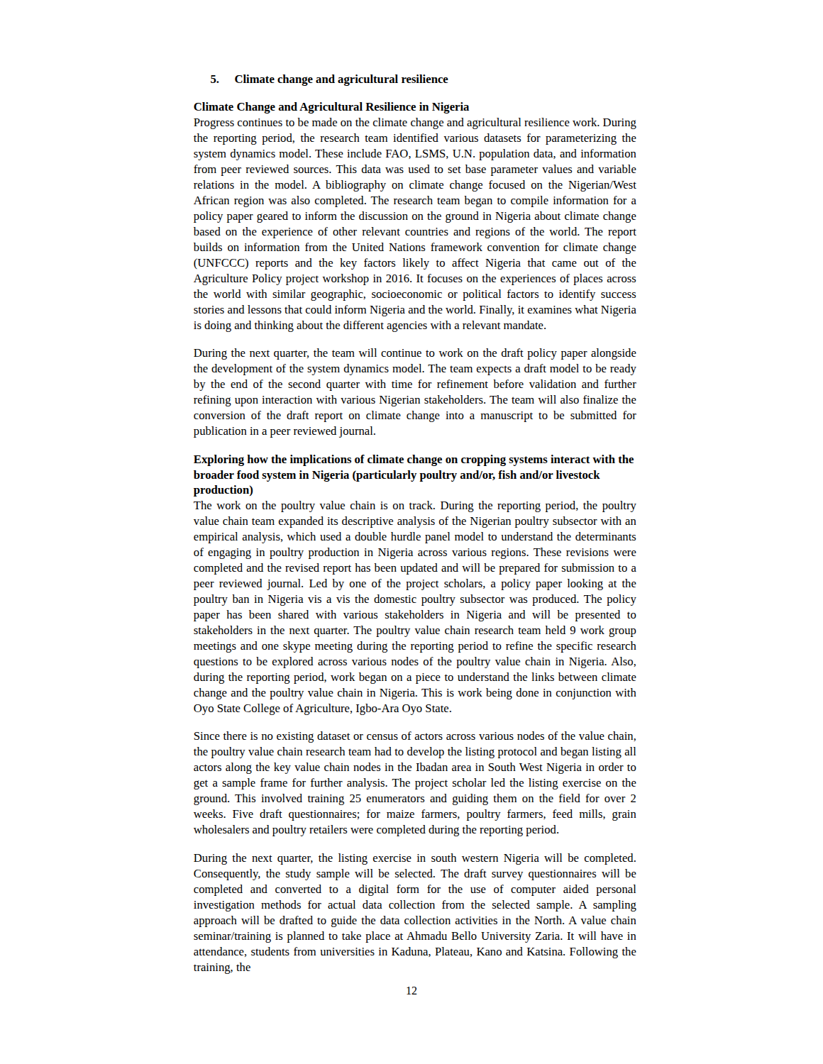Climate change and agricultural resilience
Climate Change and Agricultural Resilience in Nigeria
Progress continues to be made on the climate change and agricultural resilience work. During the reporting period, the research team identified various datasets for parameterizing the system dynamics model. These include FAO, LSMS, U.N. population data, and information from peer reviewed sources. This data was used to set base parameter values and variable relations in the model. A bibliography on climate change focused on the Nigerian/West African region was also completed. The research team began to compile information for a policy paper geared to inform the discussion on the ground in Nigeria about climate change based on the experience of other relevant countries and regions of the world. The report builds on information from the United Nations framework convention for climate change (UNFCCC) reports and the key factors likely to affect Nigeria that came out of the Agriculture Policy project workshop in 2016. It focuses on the experiences of places across the world with similar geographic, socioeconomic or political factors to identify success stories and lessons that could inform Nigeria and the world. Finally, it examines what Nigeria is doing and thinking about the different agencies with a relevant mandate.
During the next quarter, the team will continue to work on the draft policy paper alongside the development of the system dynamics model. The team expects a draft model to be ready by the end of the second quarter with time for refinement before validation and further refining upon interaction with various Nigerian stakeholders. The team will also finalize the conversion of the draft report on climate change into a manuscript to be submitted for publication in a peer reviewed journal.
Exploring how the implications of climate change on cropping systems interact with the broader food system in Nigeria (particularly poultry and/or, fish and/or livestock production)
The work on the poultry value chain is on track. During the reporting period, the poultry value chain team expanded its descriptive analysis of the Nigerian poultry subsector with an empirical analysis, which used a double hurdle panel model to understand the determinants of engaging in poultry production in Nigeria across various regions. These revisions were completed and the revised report has been updated and will be prepared for submission to a peer reviewed journal. Led by one of the project scholars, a policy paper looking at the poultry ban in Nigeria vis a vis the domestic poultry subsector was produced. The policy paper has been shared with various stakeholders in Nigeria and will be presented to stakeholders in the next quarter. The poultry value chain research team held 9 work group meetings and one skype meeting during the reporting period to refine the specific research questions to be explored across various nodes of the poultry value chain in Nigeria. Also, during the reporting period, work began on a piece to understand the links between climate change and the poultry value chain in Nigeria. This is work being done in conjunction with Oyo State College of Agriculture, Igbo-Ara Oyo State.
Since there is no existing dataset or census of actors across various nodes of the value chain, the poultry value chain research team had to develop the listing protocol and began listing all actors along the key value chain nodes in the Ibadan area in South West Nigeria in order to get a sample frame for further analysis. The project scholar led the listing exercise on the ground. This involved training 25 enumerators and guiding them on the field for over 2 weeks. Five draft questionnaires; for maize farmers, poultry farmers, feed mills, grain wholesalers and poultry retailers were completed during the reporting period.
During the next quarter, the listing exercise in south western Nigeria will be completed. Consequently, the study sample will be selected. The draft survey questionnaires will be completed and converted to a digital form for the use of computer aided personal investigation methods for actual data collection from the selected sample. A sampling approach will be drafted to guide the data collection activities in the North. A value chain seminar/training is planned to take place at Ahmadu Bello University Zaria. It will have in attendance, students from universities in Kaduna, Plateau, Kano and Katsina. Following the training, the
12